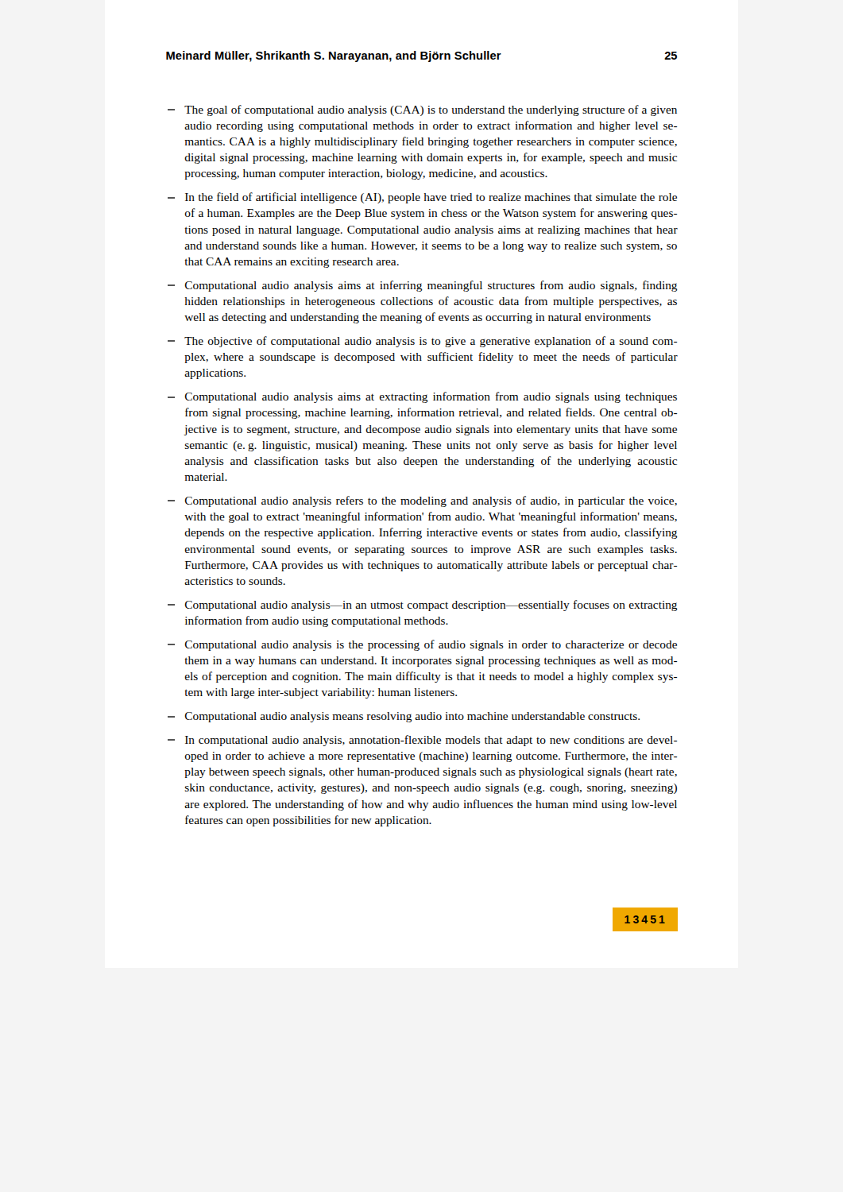Meinard Müller, Shrikanth S. Narayanan, and Björn Schuller 25
The goal of computational audio analysis (CAA) is to understand the underlying structure of a given audio recording using computational methods in order to extract information and higher level semantics. CAA is a highly multidisciplinary field bringing together researchers in computer science, digital signal processing, machine learning with domain experts in, for example, speech and music processing, human computer interaction, biology, medicine, and acoustics.
In the field of artificial intelligence (AI), people have tried to realize machines that simulate the role of a human. Examples are the Deep Blue system in chess or the Watson system for answering questions posed in natural language. Computational audio analysis aims at realizing machines that hear and understand sounds like a human. However, it seems to be a long way to realize such system, so that CAA remains an exciting research area.
Computational audio analysis aims at inferring meaningful structures from audio signals, finding hidden relationships in heterogeneous collections of acoustic data from multiple perspectives, as well as detecting and understanding the meaning of events as occurring in natural environments
The objective of computational audio analysis is to give a generative explanation of a sound complex, where a soundscape is decomposed with sufficient fidelity to meet the needs of particular applications.
Computational audio analysis aims at extracting information from audio signals using techniques from signal processing, machine learning, information retrieval, and related fields. One central objective is to segment, structure, and decompose audio signals into elementary units that have some semantic (e. g. linguistic, musical) meaning. These units not only serve as basis for higher level analysis and classification tasks but also deepen the understanding of the underlying acoustic material.
Computational audio analysis refers to the modeling and analysis of audio, in particular the voice, with the goal to extract 'meaningful information' from audio. What 'meaningful information' means, depends on the respective application. Inferring interactive events or states from audio, classifying environmental sound events, or separating sources to improve ASR are such examples tasks. Furthermore, CAA provides us with techniques to automatically attribute labels or perceptual characteristics to sounds.
Computational audio analysis—in an utmost compact description—essentially focuses on extracting information from audio using computational methods.
Computational audio analysis is the processing of audio signals in order to characterize or decode them in a way humans can understand. It incorporates signal processing techniques as well as models of perception and cognition. The main difficulty is that it needs to model a highly complex system with large inter-subject variability: human listeners.
Computational audio analysis means resolving audio into machine understandable constructs.
In computational audio analysis, annotation-flexible models that adapt to new conditions are developed in order to achieve a more representative (machine) learning outcome. Furthermore, the interplay between speech signals, other human-produced signals such as physiological signals (heart rate, skin conductance, activity, gestures), and non-speech audio signals (e.g. cough, snoring, sneezing) are explored. The understanding of how and why audio influences the human mind using low-level features can open possibilities for new application.
13451